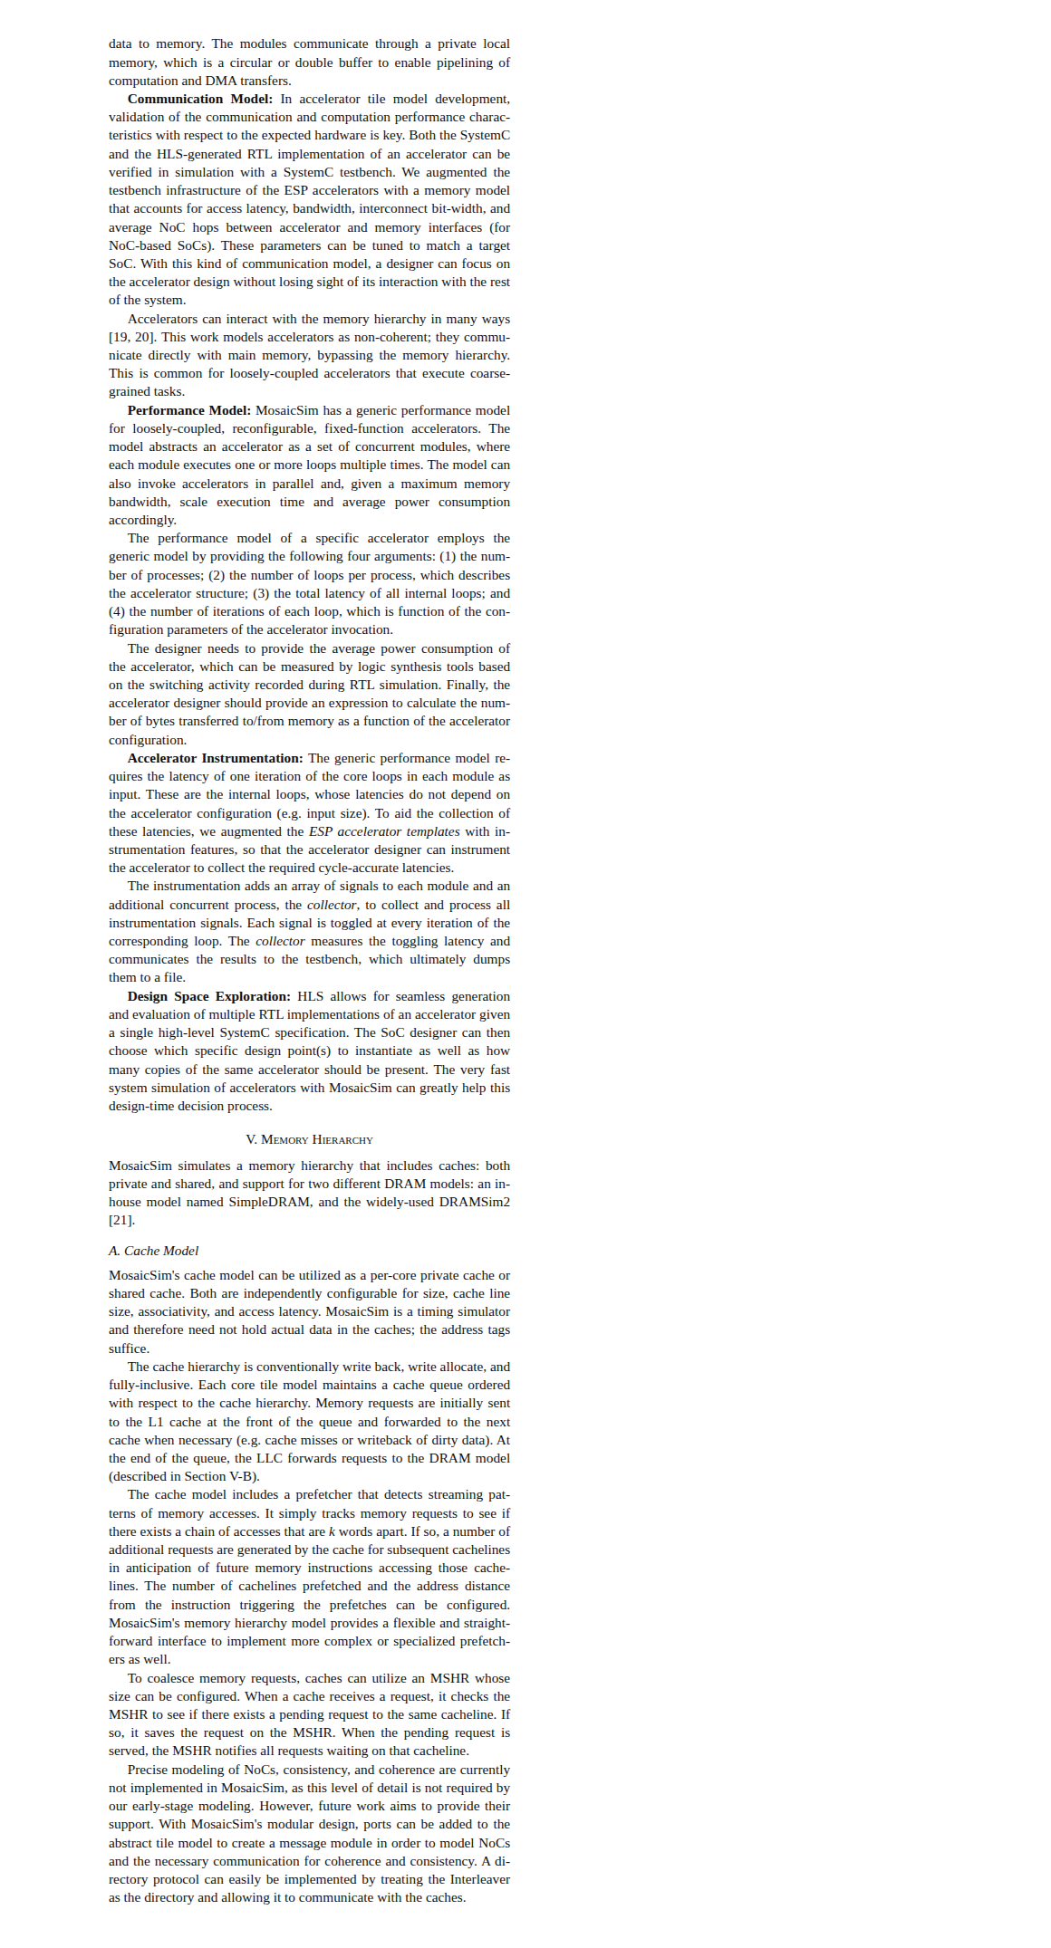data to memory. The modules communicate through a private local memory, which is a circular or double buffer to enable pipelining of computation and DMA transfers.
Communication Model: In accelerator tile model development, validation of the communication and computation performance characteristics with respect to the expected hardware is key. Both the SystemC and the HLS-generated RTL implementation of an accelerator can be verified in simulation with a SystemC testbench. We augmented the testbench infrastructure of the ESP accelerators with a memory model that accounts for access latency, bandwidth, interconnect bit-width, and average NoC hops between accelerator and memory interfaces (for NoC-based SoCs). These parameters can be tuned to match a target SoC. With this kind of communication model, a designer can focus on the accelerator design without losing sight of its interaction with the rest of the system.
Accelerators can interact with the memory hierarchy in many ways [19, 20]. This work models accelerators as non-coherent; they communicate directly with main memory, bypassing the memory hierarchy. This is common for loosely-coupled accelerators that execute coarse-grained tasks.
Performance Model: MosaicSim has a generic performance model for loosely-coupled, reconfigurable, fixed-function accelerators. The model abstracts an accelerator as a set of concurrent modules, where each module executes one or more loops multiple times. The model can also invoke accelerators in parallel and, given a maximum memory bandwidth, scale execution time and average power consumption accordingly.
The performance model of a specific accelerator employs the generic model by providing the following four arguments: (1) the number of processes; (2) the number of loops per process, which describes the accelerator structure; (3) the total latency of all internal loops; and (4) the number of iterations of each loop, which is function of the configuration parameters of the accelerator invocation.
The designer needs to provide the average power consumption of the accelerator, which can be measured by logic synthesis tools based on the switching activity recorded during RTL simulation. Finally, the accelerator designer should provide an expression to calculate the number of bytes transferred to/from memory as a function of the accelerator configuration.
Accelerator Instrumentation: The generic performance model requires the latency of one iteration of the core loops in each module as input. These are the internal loops, whose latencies do not depend on the accelerator configuration (e.g. input size). To aid the collection of these latencies, we augmented the ESP accelerator templates with instrumentation features, so that the accelerator designer can instrument the accelerator to collect the required cycle-accurate latencies.
The instrumentation adds an array of signals to each module and an additional concurrent process, the collector, to collect and process all instrumentation signals. Each signal is toggled at every iteration of the corresponding loop. The collector measures the toggling latency and communicates the results to the testbench, which ultimately dumps them to a file.
Design Space Exploration: HLS allows for seamless generation and evaluation of multiple RTL implementations of an accelerator given a single high-level SystemC specification. The SoC designer can then choose which specific design point(s) to instantiate as well as how many copies of the same accelerator should be present. The very fast system simulation of accelerators with MosaicSim can greatly help this design-time decision process.
V. Memory Hierarchy
MosaicSim simulates a memory hierarchy that includes caches: both private and shared, and support for two different DRAM models: an in-house model named SimpleDRAM, and the widely-used DRAMSim2 [21].
A. Cache Model
MosaicSim's cache model can be utilized as a per-core private cache or shared cache. Both are independently configurable for size, cache line size, associativity, and access latency. MosaicSim is a timing simulator and therefore need not hold actual data in the caches; the address tags suffice.
The cache hierarchy is conventionally write back, write allocate, and fully-inclusive. Each core tile model maintains a cache queue ordered with respect to the cache hierarchy. Memory requests are initially sent to the L1 cache at the front of the queue and forwarded to the next cache when necessary (e.g. cache misses or writeback of dirty data). At the end of the queue, the LLC forwards requests to the DRAM model (described in Section V-B).
The cache model includes a prefetcher that detects streaming patterns of memory accesses. It simply tracks memory requests to see if there exists a chain of accesses that are k words apart. If so, a number of additional requests are generated by the cache for subsequent cachelines in anticipation of future memory instructions accessing those cachelines. The number of cachelines prefetched and the address distance from the instruction triggering the prefetches can be configured. MosaicSim's memory hierarchy model provides a flexible and straightforward interface to implement more complex or specialized prefetchers as well.
To coalesce memory requests, caches can utilize an MSHR whose size can be configured. When a cache receives a request, it checks the MSHR to see if there exists a pending request to the same cacheline. If so, it saves the request on the MSHR. When the pending request is served, the MSHR notifies all requests waiting on that cacheline.
Precise modeling of NoCs, consistency, and coherence are currently not implemented in MosaicSim, as this level of detail is not required by our early-stage modeling. However, future work aims to provide their support. With MosaicSim's modular design, ports can be added to the abstract tile model to create a message module in order to model NoCs and the necessary communication for coherence and consistency. A directory protocol can easily be implemented by treating the Interleaver as the directory and allowing it to communicate with the caches.